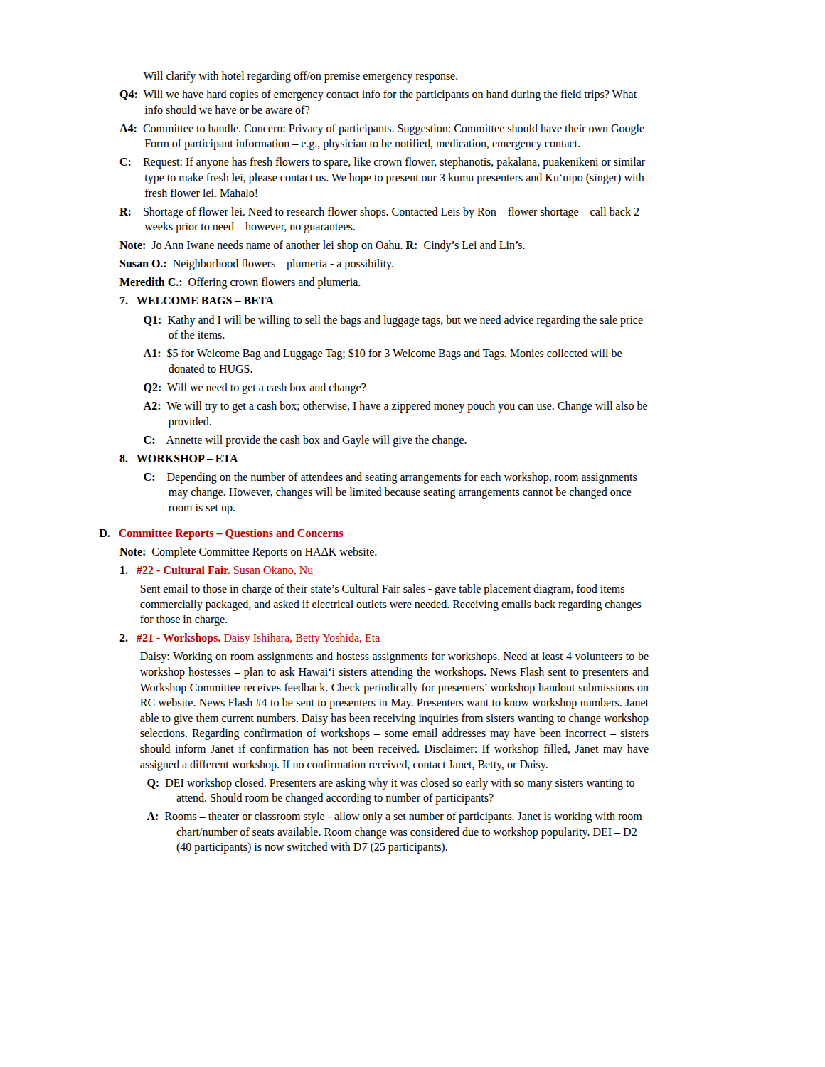Will clarify with hotel regarding off/on premise emergency response.
Q4: Will we have hard copies of emergency contact info for the participants on hand during the field trips? What info should we have or be aware of?
A4: Committee to handle. Concern: Privacy of participants. Suggestion: Committee should have their own Google Form of participant information – e.g., physician to be notified, medication, emergency contact.
C: Request: If anyone has fresh flowers to spare, like crown flower, stephanotis, pakalana, puakenikeni or similar type to make fresh lei, please contact us. We hope to present our 3 kumu presenters and Ku‘uipo (singer) with fresh flower lei. Mahalo!
R: Shortage of flower lei. Need to research flower shops. Contacted Leis by Ron – flower shortage – call back 2 weeks prior to need – however, no guarantees.
Note: Jo Ann Iwane needs name of another lei shop on Oahu. R: Cindy’s Lei and Lin’s.
Susan O.: Neighborhood flowers – plumeria - a possibility.
Meredith C.: Offering crown flowers and plumeria.
7. WELCOME BAGS – BETA
Q1: Kathy and I will be willing to sell the bags and luggage tags, but we need advice regarding the sale price of the items.
A1: $5 for Welcome Bag and Luggage Tag; $10 for 3 Welcome Bags and Tags. Monies collected will be donated to HUGS.
Q2: Will we need to get a cash box and change?
A2: We will try to get a cash box; otherwise, I have a zippered money pouch you can use. Change will also be provided.
C: Annette will provide the cash box and Gayle will give the change.
8. WORKSHOP – ETA
C: Depending on the number of attendees and seating arrangements for each workshop, room assignments may change. However, changes will be limited because seating arrangements cannot be changed once room is set up.
D. Committee Reports – Questions and Concerns
Note: Complete Committee Reports on HAΔK website.
1. #22 - Cultural Fair. Susan Okano, Nu
Sent email to those in charge of their state’s Cultural Fair sales - gave table placement diagram, food items commercially packaged, and asked if electrical outlets were needed. Receiving emails back regarding changes for those in charge.
2. #21 - Workshops. Daisy Ishihara, Betty Yoshida, Eta
Daisy: Working on room assignments and hostess assignments for workshops. Need at least 4 volunteers to be workshop hostesses – plan to ask Hawai‘i sisters attending the workshops. News Flash sent to presenters and Workshop Committee receives feedback. Check periodically for presenters’ workshop handout submissions on RC website. News Flash #4 to be sent to presenters in May. Presenters want to know workshop numbers. Janet able to give them current numbers. Daisy has been receiving inquiries from sisters wanting to change workshop selections. Regarding confirmation of workshops – some email addresses may have been incorrect – sisters should inform Janet if confirmation has not been received. Disclaimer: If workshop filled, Janet may have assigned a different workshop. If no confirmation received, contact Janet, Betty, or Daisy.
Q: DEI workshop closed. Presenters are asking why it was closed so early with so many sisters wanting to attend. Should room be changed according to number of participants?
A: Rooms – theater or classroom style - allow only a set number of participants. Janet is working with room chart/number of seats available. Room change was considered due to workshop popularity. DEI – D2 (40 participants) is now switched with D7 (25 participants).